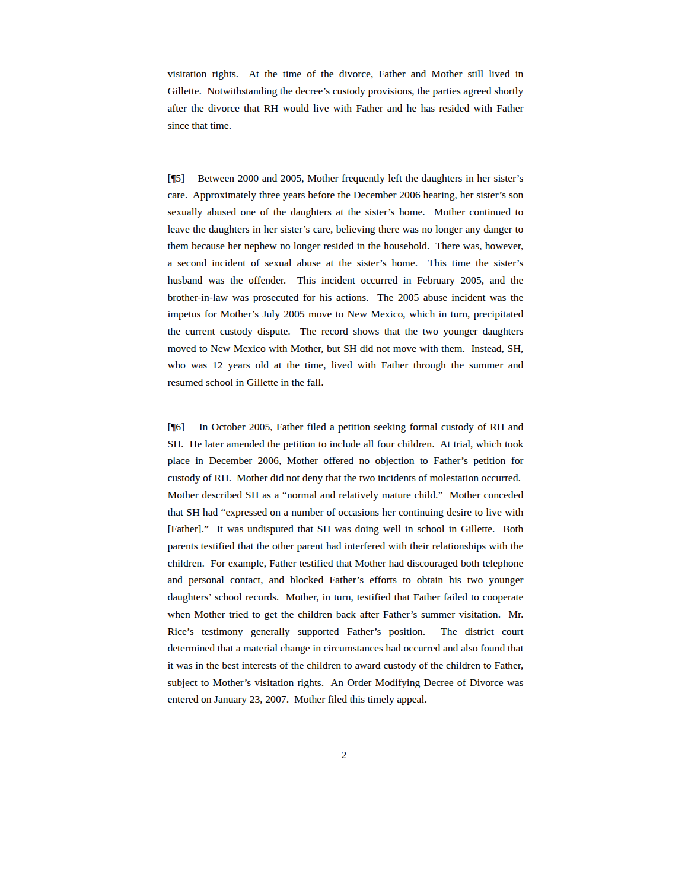visitation rights. At the time of the divorce, Father and Mother still lived in Gillette. Notwithstanding the decree’s custody provisions, the parties agreed shortly after the divorce that RH would live with Father and he has resided with Father since that time.
[¶5] Between 2000 and 2005, Mother frequently left the daughters in her sister’s care. Approximately three years before the December 2006 hearing, her sister’s son sexually abused one of the daughters at the sister’s home. Mother continued to leave the daughters in her sister’s care, believing there was no longer any danger to them because her nephew no longer resided in the household. There was, however, a second incident of sexual abuse at the sister’s home. This time the sister’s husband was the offender. This incident occurred in February 2005, and the brother-in-law was prosecuted for his actions. The 2005 abuse incident was the impetus for Mother’s July 2005 move to New Mexico, which in turn, precipitated the current custody dispute. The record shows that the two younger daughters moved to New Mexico with Mother, but SH did not move with them. Instead, SH, who was 12 years old at the time, lived with Father through the summer and resumed school in Gillette in the fall.
[¶6] In October 2005, Father filed a petition seeking formal custody of RH and SH. He later amended the petition to include all four children. At trial, which took place in December 2006, Mother offered no objection to Father’s petition for custody of RH. Mother did not deny that the two incidents of molestation occurred. Mother described SH as a “normal and relatively mature child.” Mother conceded that SH had “expressed on a number of occasions her continuing desire to live with [Father].” It was undisputed that SH was doing well in school in Gillette. Both parents testified that the other parent had interfered with their relationships with the children. For example, Father testified that Mother had discouraged both telephone and personal contact, and blocked Father’s efforts to obtain his two younger daughters’ school records. Mother, in turn, testified that Father failed to cooperate when Mother tried to get the children back after Father’s summer visitation. Mr. Rice’s testimony generally supported Father’s position. The district court determined that a material change in circumstances had occurred and also found that it was in the best interests of the children to award custody of the children to Father, subject to Mother’s visitation rights. An Order Modifying Decree of Divorce was entered on January 23, 2007. Mother filed this timely appeal.
2